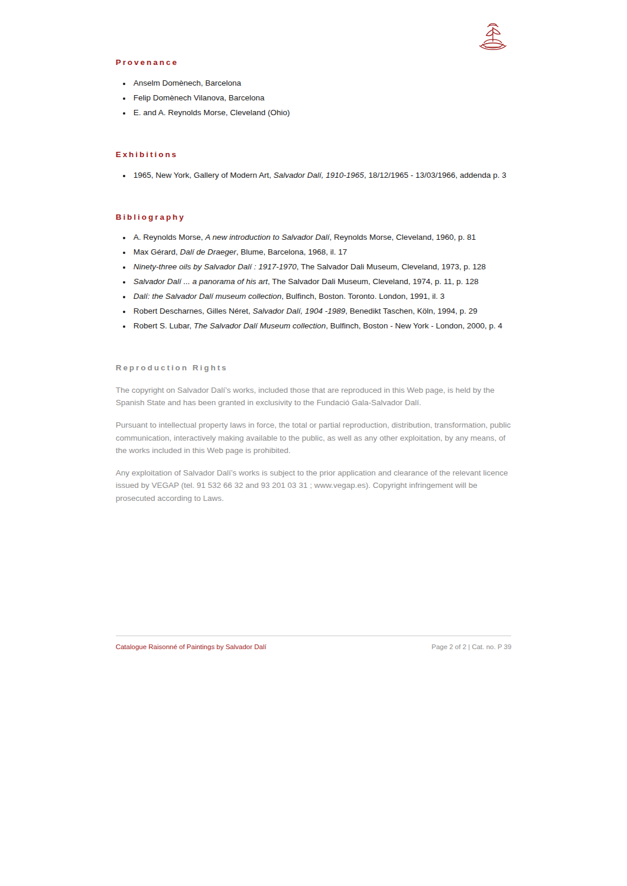Provenance
Anselm Domènech, Barcelona
Felip Domènech Vilanova, Barcelona
E. and A. Reynolds Morse, Cleveland (Ohio)
Exhibitions
1965, New York, Gallery of Modern Art, Salvador Dalí, 1910-1965, 18/12/1965 - 13/03/1966, addenda p. 3
Bibliography
A. Reynolds Morse, A new introduction to Salvador Dalí, Reynolds Morse, Cleveland, 1960, p. 81
Max Gérard, Dalí de Draeger, Blume, Barcelona, 1968, il. 17
Ninety-three oils by Salvador Dalí : 1917-1970, The Salvador Dali Museum, Cleveland, 1973, p. 128
Salvador Dalí ... a panorama of his art, The Salvador Dali Museum, Cleveland, 1974, p. 11, p. 128
Dalí: the Salvador Dalí museum collection, Bulfinch, Boston. Toronto. London, 1991, il. 3
Robert Descharnes, Gilles Néret, Salvador Dalí, 1904 -1989, Benedikt Taschen, Köln, 1994, p. 29
Robert S. Lubar, The Salvador Dalí Museum collection, Bulfinch, Boston - New York - London, 2000, p. 4
Reproduction Rights
The copyright on Salvador Dalí’s works, included those that are reproduced in this Web page, is held by the Spanish State and has been granted in exclusivity to the Fundació Gala-Salvador Dalí.
Pursuant to intellectual property laws in force, the total or partial reproduction, distribution, transformation, public communication, interactively making available to the public, as well as any other exploitation, by any means, of the works included in this Web page is prohibited.
Any exploitation of Salvador Dalí’s works is subject to the prior application and clearance of the relevant licence issued by VEGAP (tel. 91 532 66 32 and 93 201 03 31 ; www.vegap.es). Copyright infringement will be prosecuted according to Laws.
Catalogue Raisonné of Paintings by Salvador Dalí
Page 2 of 2 | Cat. no. P 39